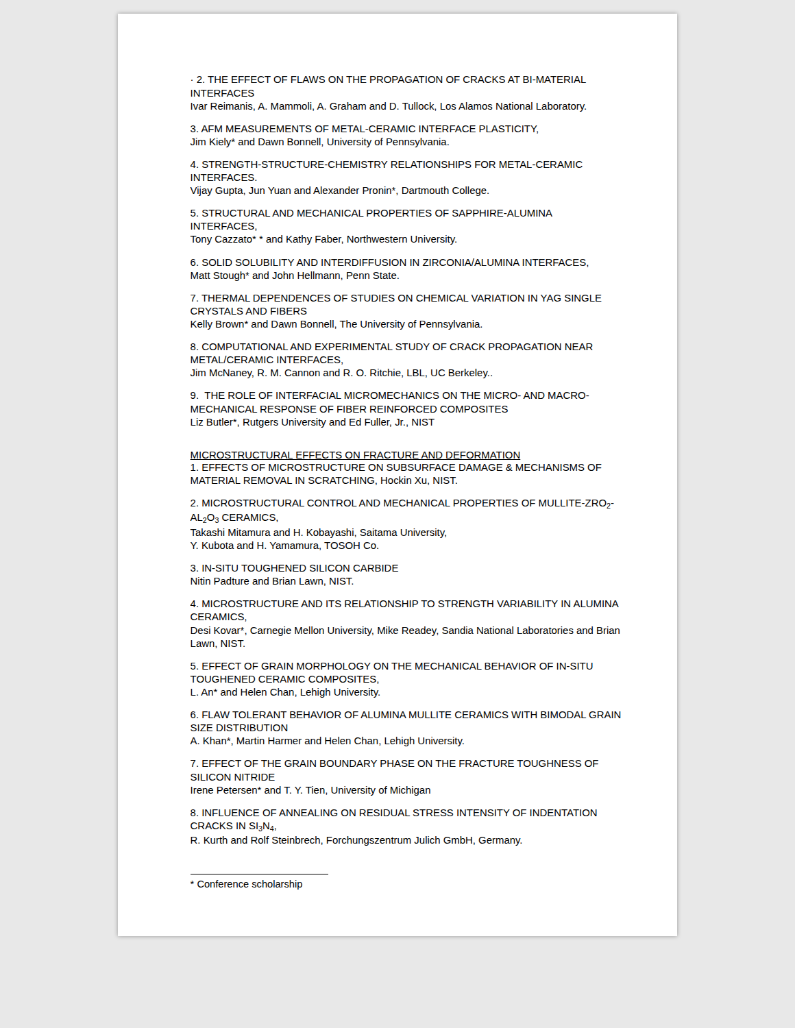· 2. The effect of flaws on the propagation of cracks at bi-material interfaces
Ivar Reimanis, A. Mammoli, A. Graham and D. Tullock, Los Alamos National Laboratory.
3. AFM measurements of metal-ceramic interface plasticity,
Jim Kiely* and Dawn Bonnell, University of Pennsylvania.
4. Strength-structure-chemistry relationships for metal-ceramic interfaces.
Vijay Gupta, Jun Yuan and Alexander Pronin*, Dartmouth College.
5. Structural and mechanical properties of sapphire-alumina interfaces,
Tony Cazzato* * and Kathy Faber, Northwestern University.
6. Solid solubility and interdiffusion in zirconia/alumina interfaces,
Matt Stough* and John Hellmann, Penn State.
7. Thermal dependences of studies on chemical variation in YAG single crystals and fibers
Kelly Brown* and Dawn Bonnell, The University of Pennsylvania.
8. Computational and experimental study of crack propagation near metal/ceramic interfaces,
Jim McNaney, R. M. Cannon and R. O. Ritchie, LBL, UC Berkeley..
9. The role of interfacial micromechanics on the micro- and macro- mechanical response of fiber reinforced composites
Liz Butler*, Rutgers University and Ed Fuller, Jr., NIST
Microstructural effects on fracture and deformation
1. Effects of microstructure on subsurface damage & mechanisms of material removal in scratching, Hockin Xu, NIST.
2. Microstructural control and mechanical properties of mullite-ZrO2-Al2O3 ceramics,
Takashi Mitamura and H. Kobayashi, Saitama University,
Y. Kubota and H. Yamamura, TOSOH Co.
3. In-situ toughened silicon carbide
Nitin Padture and Brian Lawn, NIST.
4. Microstructure and its relationship to strength variability in alumina ceramics,
Desi Kovar*, Carnegie Mellon University, Mike Readey, Sandia National Laboratories and Brian Lawn, NIST.
5. Effect of grain morphology on the mechanical behavior of in-situ toughened ceramic composites,
L. An* and Helen Chan, Lehigh University.
6. Flaw tolerant behavior of alumina mullite ceramics with bimodal grain size distribution
A. Khan*, Martin Harmer and Helen Chan, Lehigh University.
7. Effect of the grain boundary phase on the fracture toughness of silicon nitride
Irene Petersen* and T. Y. Tien, University of Michigan
8. Influence of annealing on residual stress intensity of indentation cracks in Si3N4,
R. Kurth and Rolf Steinbrech, Forchungszentrum Julich GmbH, Germany.
* Conference scholarship